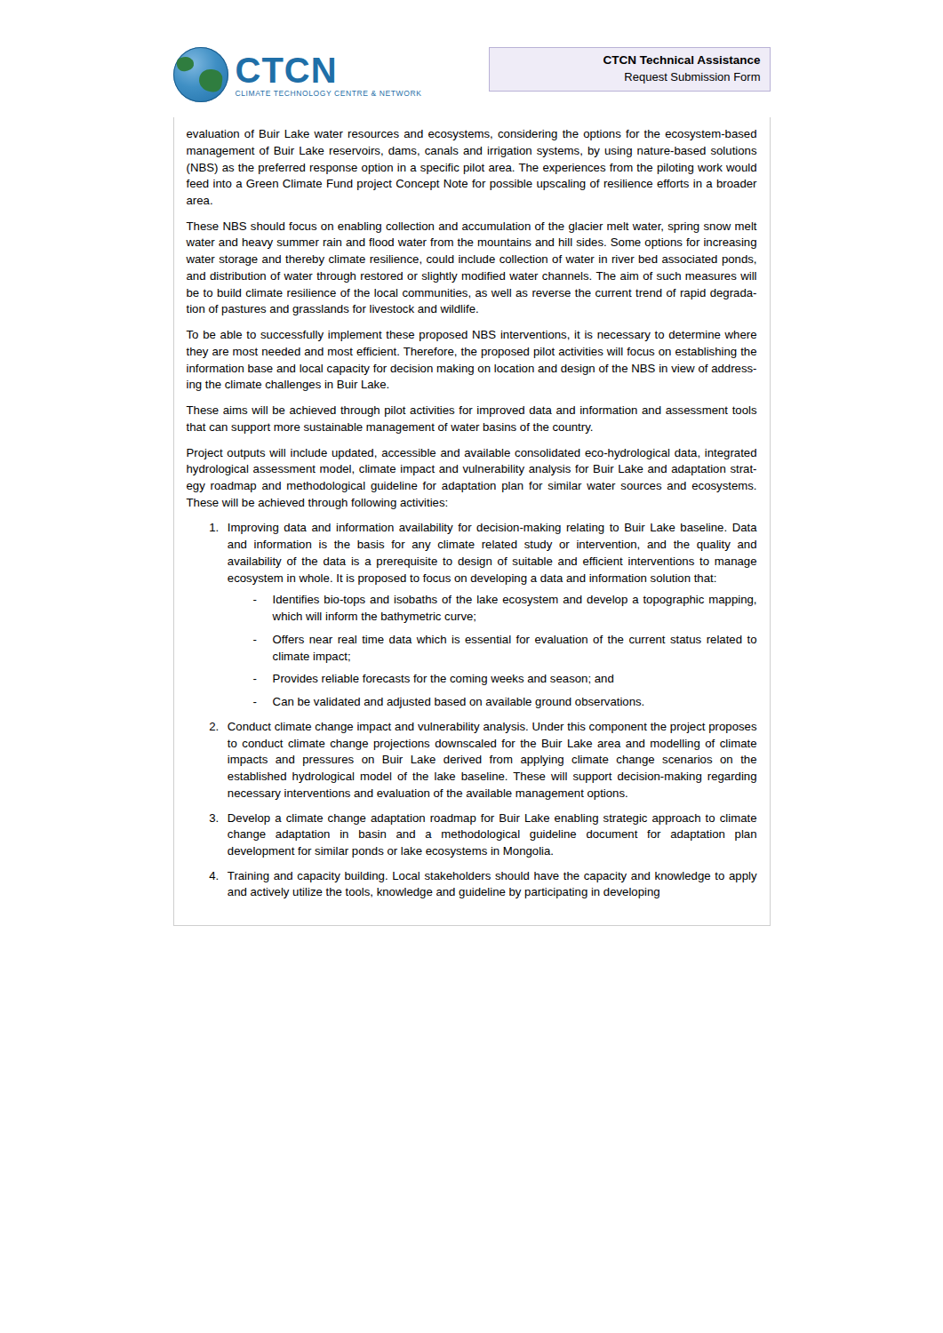CTCN
CLIMATE TECHNOLOGY CENTRE & NETWORK
CTCN Technical Assistance
Request Submission Form
evaluation of Buir Lake water resources and ecosystems, considering the options for the ecosystem-based management of Buir Lake reservoirs, dams, canals and irrigation systems, by using nature-based solutions (NBS) as the preferred response option in a specific pilot area. The experiences from the piloting work would feed into a Green Climate Fund project Concept Note for possible upscaling of resilience efforts in a broader area.
These NBS should focus on enabling collection and accumulation of the glacier melt water, spring snow melt water and heavy summer rain and flood water from the mountains and hill sides. Some options for increasing water storage and thereby climate resilience, could include collection of water in river bed associated ponds, and distribution of water through restored or slightly modified water channels. The aim of such measures will be to build climate resilience of the local communities, as well as reverse the current trend of rapid degradation of pastures and grasslands for livestock and wildlife.
To be able to successfully implement these proposed NBS interventions, it is necessary to determine where they are most needed and most efficient. Therefore, the proposed pilot activities will focus on establishing the information base and local capacity for decision making on location and design of the NBS in view of addressing the climate challenges in Buir Lake.
These aims will be achieved through pilot activities for improved data and information and assessment tools that can support more sustainable management of water basins of the country.
Project outputs will include updated, accessible and available consolidated eco-hydrological data, integrated hydrological assessment model, climate impact and vulnerability analysis for Buir Lake and adaptation strategy roadmap and methodological guideline for adaptation plan for similar water sources and ecosystems. These will be achieved through following activities:
Improving data and information availability for decision-making relating to Buir Lake baseline. Data and information is the basis for any climate related study or intervention, and the quality and availability of the data is a prerequisite to design of suitable and efficient interventions to manage ecosystem in whole. It is proposed to focus on developing a data and information solution that:
Identifies bio-tops and isobaths of the lake ecosystem and develop a topographic mapping, which will inform the bathymetric curve;
Offers near real time data which is essential for evaluation of the current status related to climate impact;
Provides reliable forecasts for the coming weeks and season; and
Can be validated and adjusted based on available ground observations.
Conduct climate change impact and vulnerability analysis. Under this component the project proposes to conduct climate change projections downscaled for the Buir Lake area and modelling of climate impacts and pressures on Buir Lake derived from applying climate change scenarios on the established hydrological model of the lake baseline. These will support decision-making regarding necessary interventions and evaluation of the available management options.
Develop a climate change adaptation roadmap for Buir Lake enabling strategic approach to climate change adaptation in basin and a methodological guideline document for adaptation plan development for similar ponds or lake ecosystems in Mongolia.
Training and capacity building. Local stakeholders should have the capacity and knowledge to apply and actively utilize the tools, knowledge and guideline by participating in developing